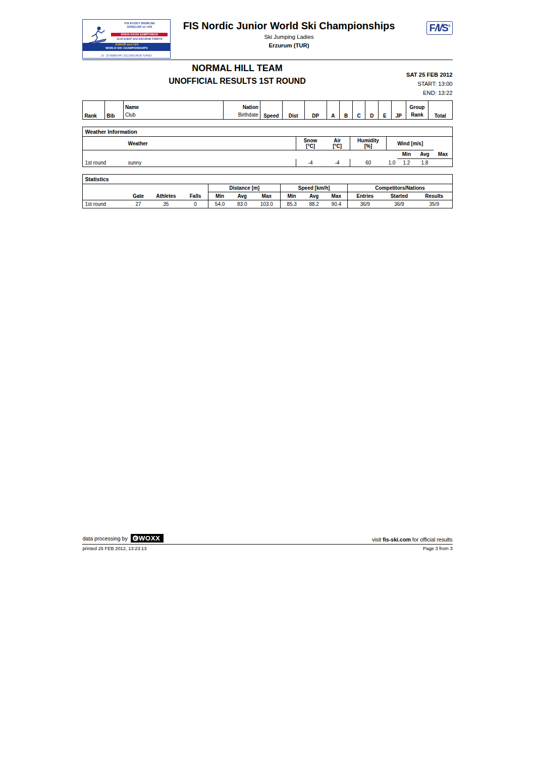FIS KUZEY DİSİPLİNİ
GENÇLER ve U23
DÜNYA KAYAK ŞAMPİYONASI
19-26 ŞUBAT 2012 ERZURUM TÜRKİYE
FIS NORDIC
JUNIOR and U23
WORLD SKI CHAMPIONSHIPS
19 - 26 FEBRUARY 2012 ERZURUM TURKEY
FIS Nordic Junior World Ski Championships
Ski Jumping Ladies
Erzurum (TUR)
F/I/S®
NORMAL HILL TEAM
UNOFFICIAL RESULTS 1ST ROUND
SAT 25 FEB 2012
START: 13:00
END: 13:22
| Rank | Bib | Name Club | Nation Birthdate | Speed | Dist | DP | A | B | C | D | E | JP | Group Rank | Total |
Weather Information
| | Weather | | Snow [°C] | Air [°C] | Humidity [%] | Wind [m/s] |
| | | Min | Avg | Max |
| 1st round | sunny | | -4 | -4 | 60 | 1.0 | 1.2 | 1.8 |
Statistics
| | | | | Distance [m] | Speed [km/h] | Competitors/Nations |
| | Gate | Athletes | Falls | Min | Avg | Max | Min | Avg | Max | Entries | Started | Results |
| 1st round | 27 | 35 | 0 | 54.0 | 83.0 | 103.0 | 85.3 | 88.2 | 90.4 | 36/9 | 36/9 | 35/9 |
data processing by e WOXX
visit fis-ski.com for official results
printed 25 FEB 2012, 13:23:13
Page 3 from 3